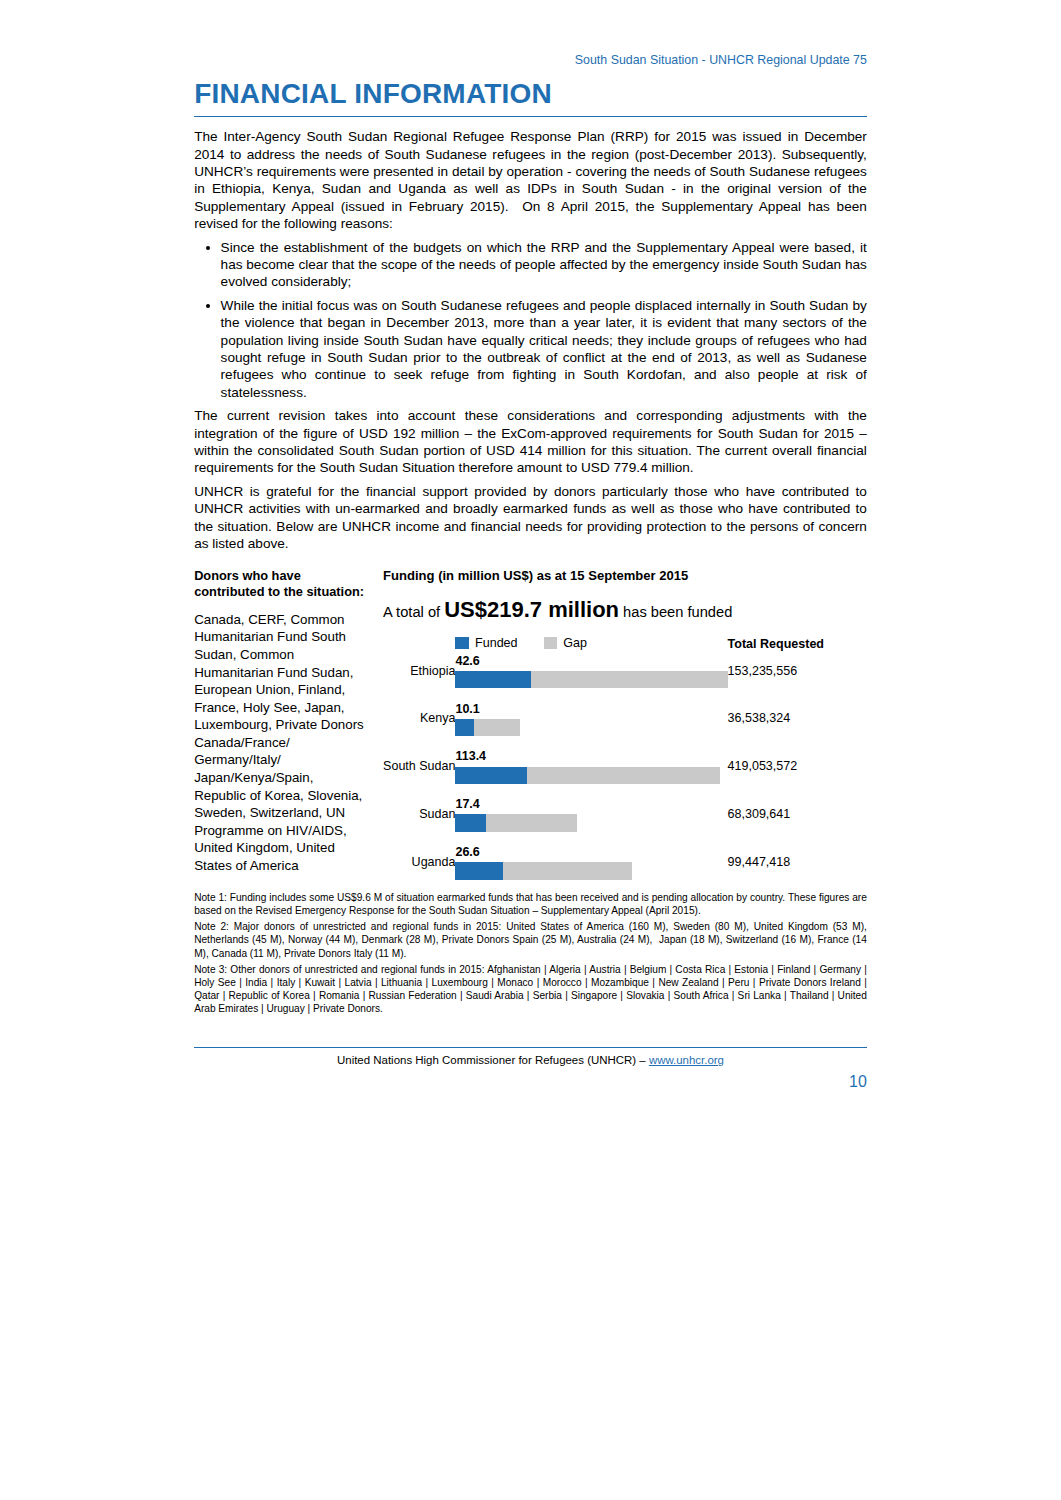South Sudan Situation - UNHCR Regional Update 75
FINANCIAL INFORMATION
The Inter-Agency South Sudan Regional Refugee Response Plan (RRP) for 2015 was issued in December 2014 to address the needs of South Sudanese refugees in the region (post-December 2013). Subsequently, UNHCR’s requirements were presented in detail by operation - covering the needs of South Sudanese refugees in Ethiopia, Kenya, Sudan and Uganda as well as IDPs in South Sudan - in the original version of the Supplementary Appeal (issued in February 2015). On 8 April 2015, the Supplementary Appeal has been revised for the following reasons:
Since the establishment of the budgets on which the RRP and the Supplementary Appeal were based, it has become clear that the scope of the needs of people affected by the emergency inside South Sudan has evolved considerably;
While the initial focus was on South Sudanese refugees and people displaced internally in South Sudan by the violence that began in December 2013, more than a year later, it is evident that many sectors of the population living inside South Sudan have equally critical needs; they include groups of refugees who had sought refuge in South Sudan prior to the outbreak of conflict at the end of 2013, as well as Sudanese refugees who continue to seek refuge from fighting in South Kordofan, and also people at risk of statelessness.
The current revision takes into account these considerations and corresponding adjustments with the integration of the figure of USD 192 million – the ExCom-approved requirements for South Sudan for 2015 – within the consolidated South Sudan portion of USD 414 million for this situation. The current overall financial requirements for the South Sudan Situation therefore amount to USD 779.4 million.
UNHCR is grateful for the financial support provided by donors particularly those who have contributed to UNHCR activities with un-earmarked and broadly earmarked funds as well as those who have contributed to the situation. Below are UNHCR income and financial needs for providing protection to the persons of concern as listed above.
Donors who have contributed to the situation:
Canada, CERF, Common Humanitarian Fund South Sudan, Common Humanitarian Fund Sudan, European Union, Finland, France, Holy See, Japan, Luxembourg, Private Donors Canada/France/ Germany/Italy/ Japan/Kenya/Spain, Republic of Korea, Slovenia, Sweden, Switzerland, UN Programme on HIV/AIDS, United Kingdom, United States of America
Funding (in million US$) as at 15 September 2015
A total of US$219.7 million has been funded
| | Funded Gap | Total Requested |
| Ethiopia | 42.6 | 153,235,556 |
| Kenya | 10.1 | 36,538,324 |
| South Sudan | 113.4 | 419,053,572 |
| Sudan | 17.4 | 68,309,641 |
| Uganda | 26.6 | 99,447,418 |
Note 1: Funding includes some US$9.6 M of situation earmarked funds that has been received and is pending allocation by country. These figures are based on the Revised Emergency Response for the South Sudan Situation – Supplementary Appeal (April 2015).
Note 2: Major donors of unrestricted and regional funds in 2015: United States of America (160 M), Sweden (80 M), United Kingdom (53 M), Netherlands (45 M), Norway (44 M), Denmark (28 M), Private Donors Spain (25 M), Australia (24 M), Japan (18 M), Switzerland (16 M), France (14 M), Canada (11 M), Private Donors Italy (11 M).
Note 3: Other donors of unrestricted and regional funds in 2015: Afghanistan | Algeria | Austria | Belgium | Costa Rica | Estonia | Finland | Germany | Holy See | India | Italy | Kuwait | Latvia | Lithuania | Luxembourg | Monaco | Morocco | Mozambique | New Zealand | Peru | Private Donors Ireland | Qatar | Republic of Korea | Romania | Russian Federation | Saudi Arabia | Serbia | Singapore | Slovakia | South Africa | Sri Lanka | Thailand | United Arab Emirates | Uruguay | Private Donors.
United Nations High Commissioner for Refugees (UNHCR) – www.unhcr.org
10